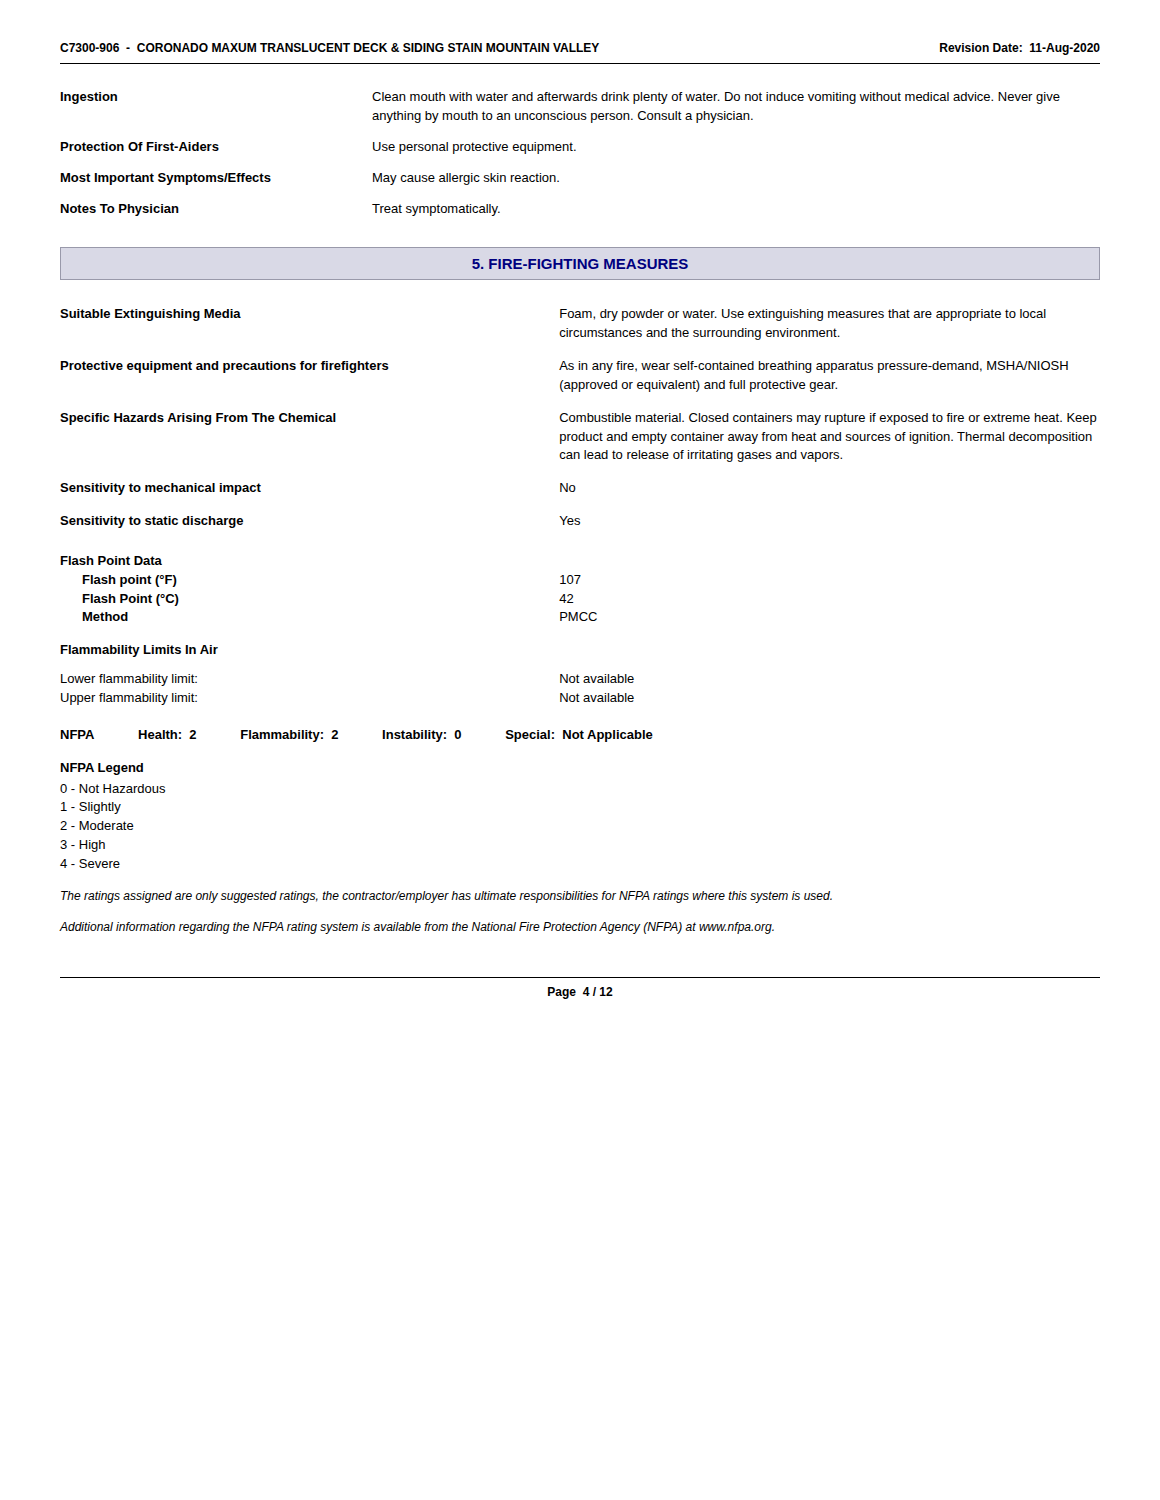C7300-906 - CORONADO MAXUM TRANSLUCENT DECK & SIDING STAIN MOUNTAIN VALLEY
Revision Date: 11-Aug-2020
| Ingestion | Clean mouth with water and afterwards drink plenty of water. Do not induce vomiting without medical advice. Never give anything by mouth to an unconscious person. Consult a physician. |
| Protection Of First-Aiders | Use personal protective equipment. |
| Most Important Symptoms/Effects | May cause allergic skin reaction. |
| Notes To Physician | Treat symptomatically. |
5. FIRE-FIGHTING MEASURES
| Suitable Extinguishing Media | Foam, dry powder or water. Use extinguishing measures that are appropriate to local circumstances and the surrounding environment. |
| Protective equipment and precautions for firefighters | As in any fire, wear self-contained breathing apparatus pressure-demand, MSHA/NIOSH (approved or equivalent) and full protective gear. |
| Specific Hazards Arising From The Chemical | Combustible material. Closed containers may rupture if exposed to fire or extreme heat. Keep product and empty container away from heat and sources of ignition. Thermal decomposition can lead to release of irritating gases and vapors. |
| Sensitivity to mechanical impact | No |
| Sensitivity to static discharge | Yes |
Flash Point Data
Flash point (°F)
107
Flash Point (°C)
42
Method
PMCC
Flammability Limits In Air
Lower flammability limit:
Not available
Upper flammability limit:
Not available
NFPA Health: 2 Flammability: 2 Instability: 0 Special: Not Applicable
NFPA Legend
0 - Not Hazardous
1 - Slightly
2 - Moderate
3 - High
4 - Severe
The ratings assigned are only suggested ratings, the contractor/employer has ultimate responsibilities for NFPA ratings where this system is used.
Additional information regarding the NFPA rating system is available from the National Fire Protection Agency (NFPA) at www.nfpa.org.
Page 4 / 12